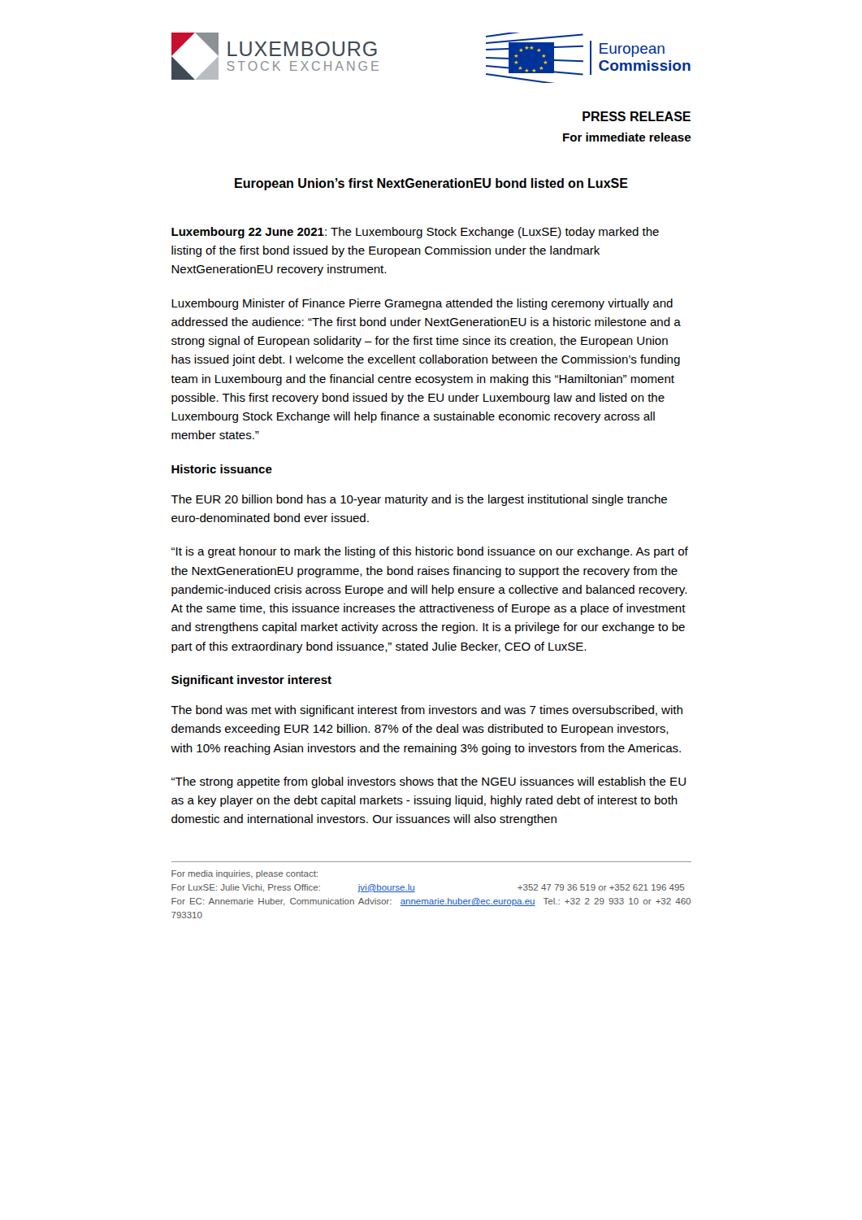LUXEMBOURG
STOCK EXCHANGE
★ ★ ★ ★ ★ ★ ★ ★ ★ ★ ★ ★
European Commission
PRESS RELEASE
For immediate release
European Union’s first NextGenerationEU bond listed on LuxSE
Luxembourg 22 June 2021: The Luxembourg Stock Exchange (LuxSE) today marked the listing of the first bond issued by the European Commission under the landmark NextGenerationEU recovery instrument.
Luxembourg Minister of Finance Pierre Gramegna attended the listing ceremony virtually and addressed the audience: “The first bond under NextGenerationEU is a historic milestone and a strong signal of European solidarity – for the first time since its creation, the European Union has issued joint debt. I welcome the excellent collaboration between the Commission’s funding team in Luxembourg and the financial centre ecosystem in making this “Hamiltonian” moment possible. This first recovery bond issued by the EU under Luxembourg law and listed on the Luxembourg Stock Exchange will help finance a sustainable economic recovery across all member states.”
Historic issuance
The EUR 20 billion bond has a 10-year maturity and is the largest institutional single tranche euro-denominated bond ever issued.
“It is a great honour to mark the listing of this historic bond issuance on our exchange. As part of the NextGenerationEU programme, the bond raises financing to support the recovery from the pandemic-induced crisis across Europe and will help ensure a collective and balanced recovery. At the same time, this issuance increases the attractiveness of Europe as a place of investment and strengthens capital market activity across the region. It is a privilege for our exchange to be part of this extraordinary bond issuance,” stated Julie Becker, CEO of LuxSE.
Significant investor interest
The bond was met with significant interest from investors and was 7 times oversubscribed, with demands exceeding EUR 142 billion. 87% of the deal was distributed to European investors, with 10% reaching Asian investors and the remaining 3% going to investors from the Americas.
“The strong appetite from global investors shows that the NGEU issuances will establish the EU as a key player on the debt capital markets - issuing liquid, highly rated debt of interest to both domestic and international investors. Our issuances will also strengthen
For media inquiries, please contact:
For LuxSE: Julie Vichi, Press Office: jvi@bourse.lu +352 47 79 36 519 or +352 621 196 495
For EC: Annemarie Huber, Communication Advisor: annemarie.huber@ec.europa.eu Tel.: +32 2 29 933 10 or +32 460 793310